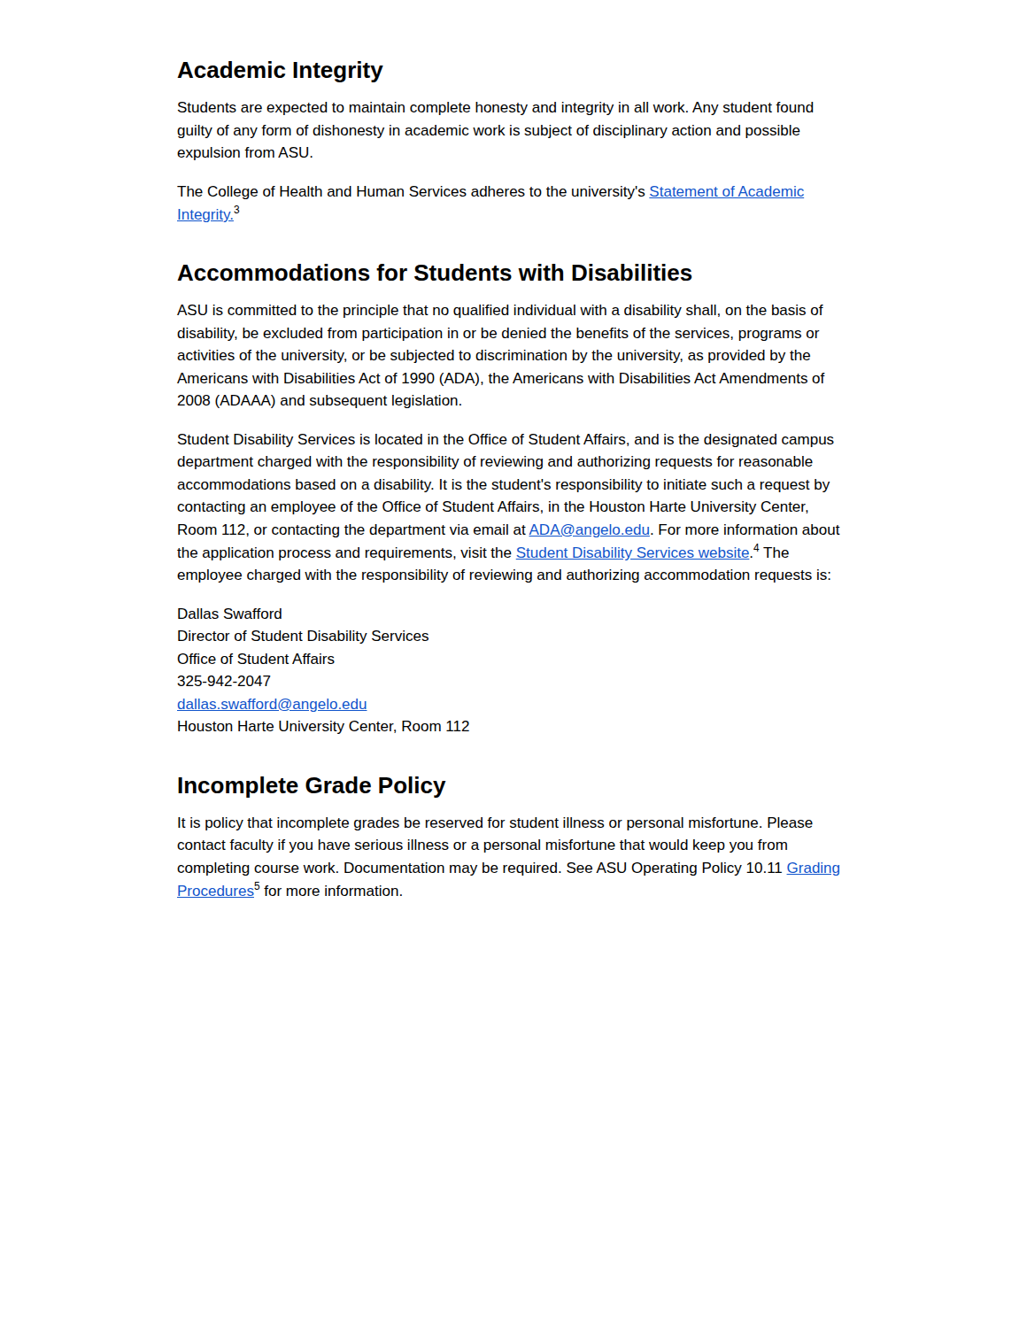Academic Integrity
Students are expected to maintain complete honesty and integrity in all work. Any student found guilty of any form of dishonesty in academic work is subject of disciplinary action and possible expulsion from ASU.
The College of Health and Human Services adheres to the university's Statement of Academic Integrity.3
Accommodations for Students with Disabilities
ASU is committed to the principle that no qualified individual with a disability shall, on the basis of disability, be excluded from participation in or be denied the benefits of the services, programs or activities of the university, or be subjected to discrimination by the university, as provided by the Americans with Disabilities Act of 1990 (ADA), the Americans with Disabilities Act Amendments of 2008 (ADAAA) and subsequent legislation.
Student Disability Services is located in the Office of Student Affairs, and is the designated campus department charged with the responsibility of reviewing and authorizing requests for reasonable accommodations based on a disability. It is the student's responsibility to initiate such a request by contacting an employee of the Office of Student Affairs, in the Houston Harte University Center, Room 112, or contacting the department via email at ADA@angelo.edu. For more information about the application process and requirements, visit the Student Disability Services website.4 The employee charged with the responsibility of reviewing and authorizing accommodation requests is:
Dallas Swafford Director of Student Disability Services Office of Student Affairs 325-942-2047 dallas.swafford@angelo.edu Houston Harte University Center, Room 112
Incomplete Grade Policy
It is policy that incomplete grades be reserved for student illness or personal misfortune. Please contact faculty if you have serious illness or a personal misfortune that would keep you from completing course work. Documentation may be required. See ASU Operating Policy 10.11 Grading Procedures5 for more information.